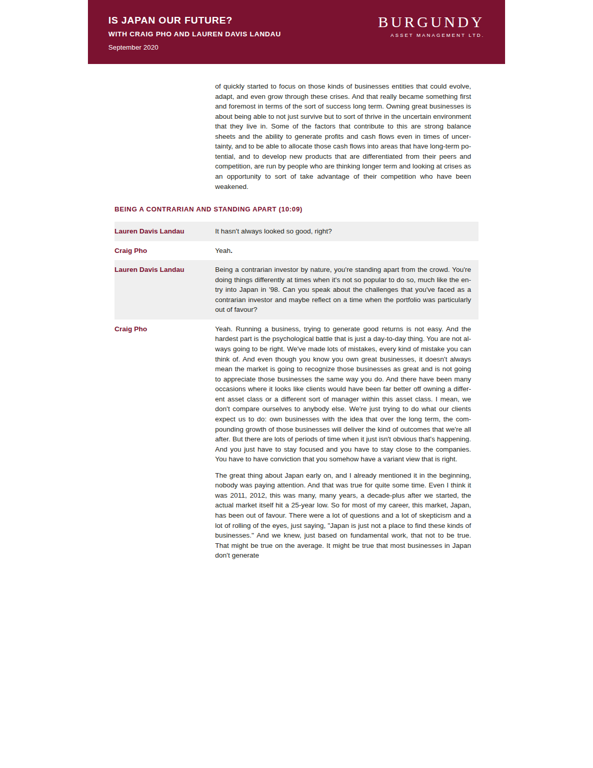Is Japan Our Future?
With Craig Pho and Lauren Davis Landau
September 2020
BURGUNDY
ASSET MANAGEMENT LTD.
of quickly started to focus on those kinds of businesses entities that could evolve, adapt, and even grow through these crises. And that really became something first and foremost in terms of the sort of success long term. Owning great businesses is about being able to not just survive but to sort of thrive in the uncertain environment that they live in. Some of the factors that contribute to this are strong balance sheets and the ability to generate profits and cash flows even in times of uncertainty, and to be able to allocate those cash flows into areas that have long-term potential, and to develop new products that are differentiated from their peers and competition, are run by people who are thinking longer term and looking at crises as an opportunity to sort of take advantage of their competition who have been weakened.
Being a Contrarian and Standing Apart (10:09)
Lauren Davis Landau
It hasn't always looked so good, right?
Craig Pho
Yeah.
Lauren Davis Landau
Being a contrarian investor by nature, you're standing apart from the crowd. You're doing things differently at times when it's not so popular to do so, much like the entry into Japan in '98. Can you speak about the challenges that you've faced as a contrarian investor and maybe reflect on a time when the portfolio was particularly out of favour?
Craig Pho
Yeah. Running a business, trying to generate good returns is not easy. And the hardest part is the psychological battle that is just a day-to-day thing. You are not always going to be right. We've made lots of mistakes, every kind of mistake you can think of. And even though you know you own great businesses, it doesn't always mean the market is going to recognize those businesses as great and is not going to appreciate those businesses the same way you do. And there have been many occasions where it looks like clients would have been far better off owning a different asset class or a different sort of manager within this asset class. I mean, we don't compare ourselves to anybody else. We're just trying to do what our clients expect us to do: own businesses with the idea that over the long term, the compounding growth of those businesses will deliver the kind of outcomes that we're all after. But there are lots of periods of time when it just isn't obvious that's happening. And you just have to stay focused and you have to stay close to the companies. You have to have conviction that you somehow have a variant view that is right.
The great thing about Japan early on, and I already mentioned it in the beginning, nobody was paying attention. And that was true for quite some time. Even I think it was 2011, 2012, this was many, many years, a decade-plus after we started, the actual market itself hit a 25-year low. So for most of my career, this market, Japan, has been out of favour. There were a lot of questions and a lot of skepticism and a lot of rolling of the eyes, just saying, "Japan is just not a place to find these kinds of businesses." And we knew, just based on fundamental work, that not to be true. That might be true on the average. It might be true that most businesses in Japan don't generate